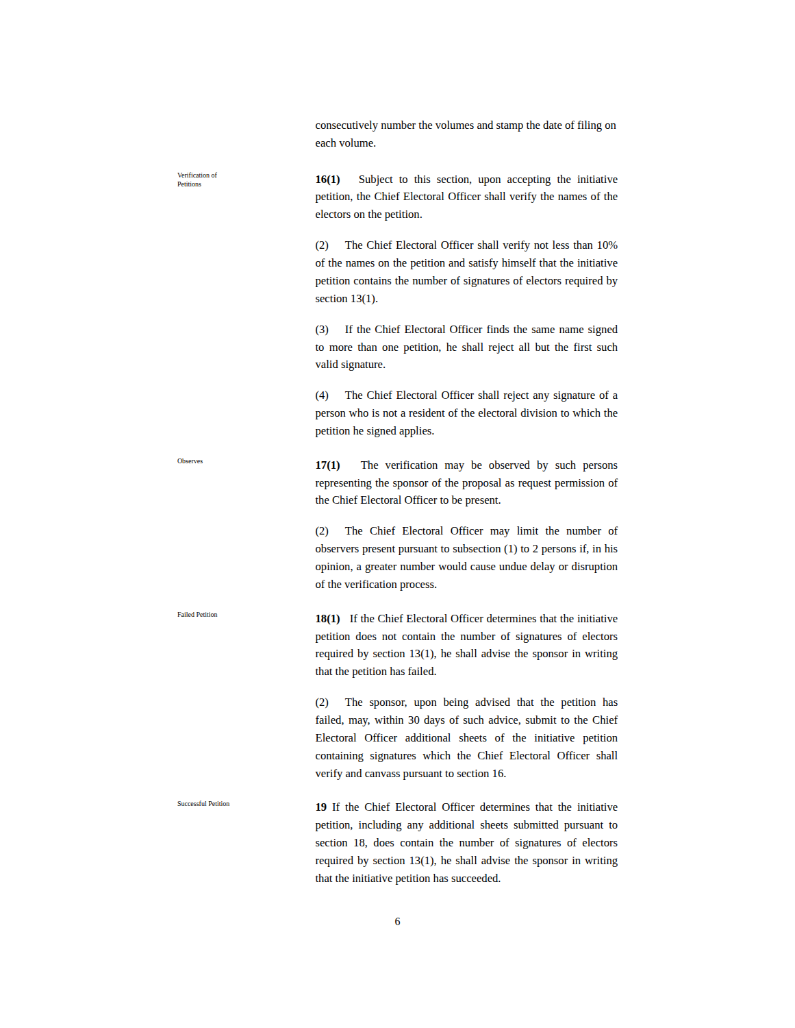consecutively number the volumes and stamp the date of filing on each volume.
Verification of
Petitions
16(1) Subject to this section, upon accepting the initiative petition, the Chief Electoral Officer shall verify the names of the electors on the petition.
(2) The Chief Electoral Officer shall verify not less than 10% of the names on the petition and satisfy himself that the initiative petition contains the number of signatures of electors required by section 13(1).
(3) If the Chief Electoral Officer finds the same name signed to more than one petition, he shall reject all but the first such valid signature.
(4) The Chief Electoral Officer shall reject any signature of a person who is not a resident of the electoral division to which the petition he signed applies.
Observes
17(1) The verification may be observed by such persons representing the sponsor of the proposal as request permission of the Chief Electoral Officer to be present.
(2) The Chief Electoral Officer may limit the number of observers present pursuant to subsection (1) to 2 persons if, in his opinion, a greater number would cause undue delay or disruption of the verification process.
Failed Petition
18(1) If the Chief Electoral Officer determines that the initiative petition does not contain the number of signatures of electors required by section 13(1), he shall advise the sponsor in writing that the petition has failed.
(2) The sponsor, upon being advised that the petition has failed, may, within 30 days of such advice, submit to the Chief Electoral Officer additional sheets of the initiative petition containing signatures which the Chief Electoral Officer shall verify and canvass pursuant to section 16.
Successful Petition
19 If the Chief Electoral Officer determines that the initiative petition, including any additional sheets submitted pursuant to section 18, does contain the number of signatures of electors required by section 13(1), he shall advise the sponsor in writing that the initiative petition has succeeded.
6